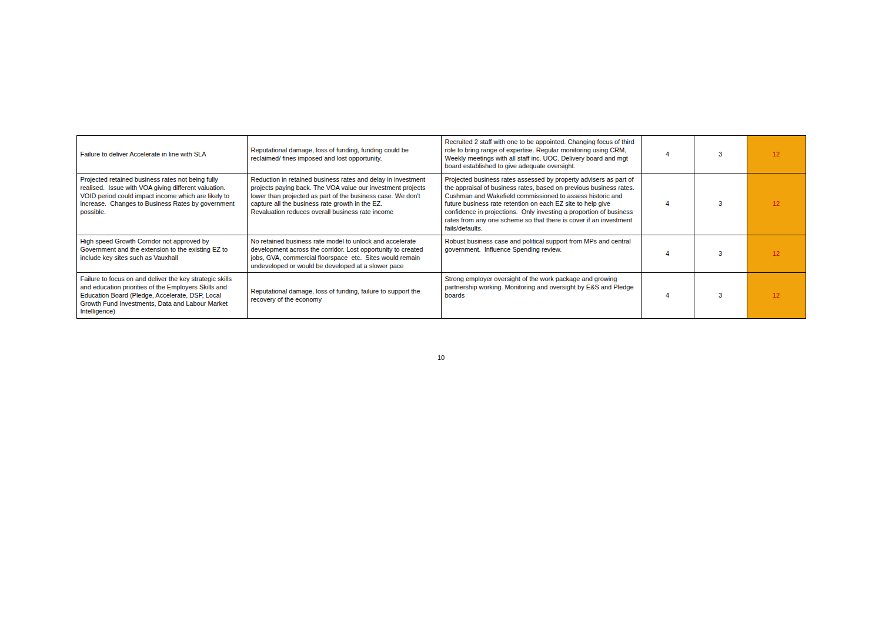| Failure to deliver Accelerate in line with SLA | Reputational damage, loss of funding, funding could be reclaimed/ fines imposed and lost opportunity. | Recruited 2 staff with one to be appointed. Changing focus of third role to bring range of expertise. Regular monitoring using CRM, Weekly meetings with all staff inc. UOC. Delivery board and mgt board established to give adequate oversight. | 4 | 3 | 12 |
| Projected retained business rates not being fully realised. Issue with VOA giving different valuation. VOID period could impact income which are likely to increase. Changes to Business Rates by government possible. | Reduction in retained business rates and delay in investment projects paying back. The VOA value our investment projects lower than projected as part of the business case. We don't capture all the business rate growth in the EZ. Revaluation reduces overall business rate income | Projected business rates assessed by property advisers as part of the appraisal of business rates, based on previous business rates. Cushman and Wakefield commissioned to assess historic and future business rate retention on each EZ site to help give confidence in projections. Only investing a proportion of business rates from any one scheme so that there is cover if an investment fails/defaults. | 4 | 3 | 12 |
| High speed Growth Corridor not approved by Government and the extension to the existing EZ to include key sites such as Vauxhall | No retained business rate model to unlock and accelerate development across the corridor. Lost opportunity to created jobs, GVA, commercial floorspace etc. Sites would remain undeveloped or would be developed at a slower pace | Robust business case and political support from MPs and central government. Influence Spending review. | 4 | 3 | 12 |
| Failure to focus on and deliver the key strategic skills and education priorities of the Employers Skills and Education Board (Pledge, Accelerate, DSP, Local Growth Fund Investments, Data and Labour Market Intelligence) | Reputational damage, loss of funding, failure to support the recovery of the economy | Strong employer oversight of the work package and growing partnership working. Monitoring and oversight by E&S and Pledge boards | 4 | 3 | 12 |
10